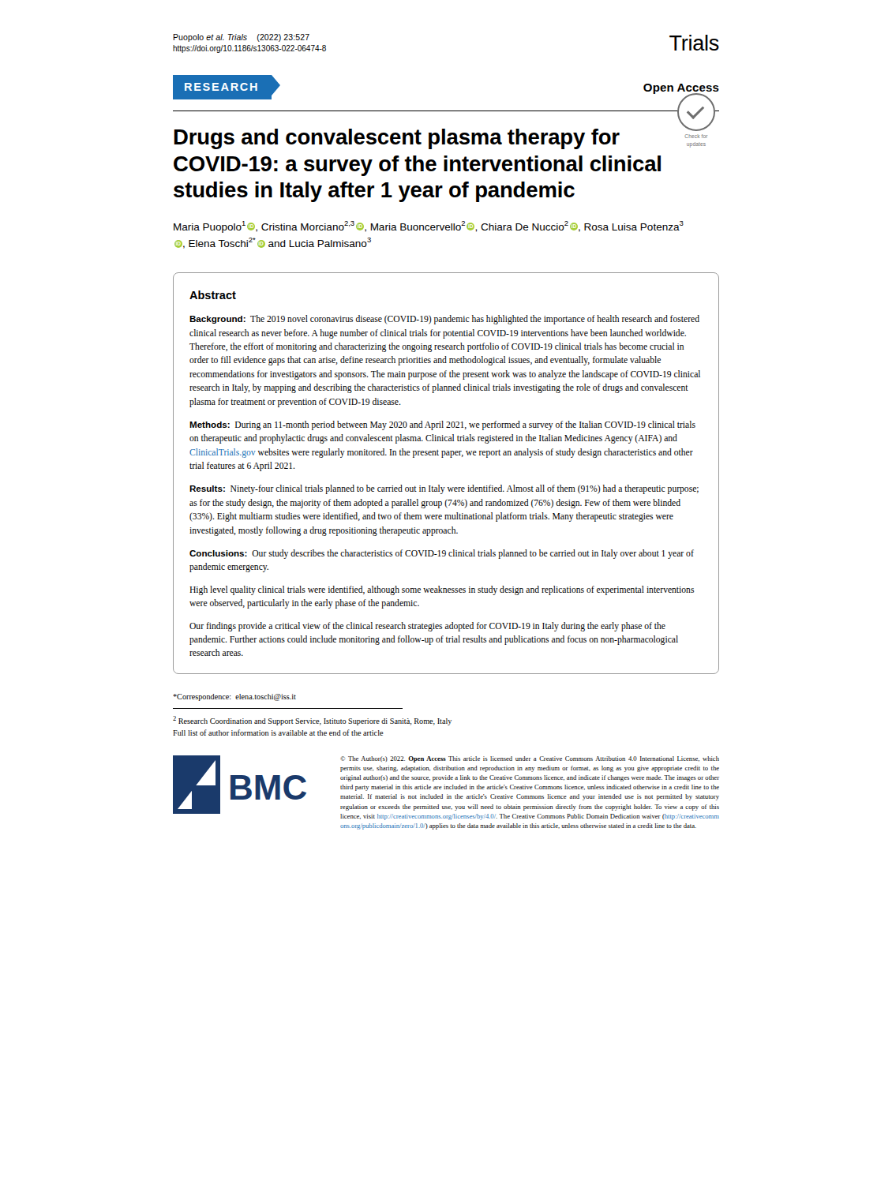Puopolo et al. Trials (2022) 23:527
https://doi.org/10.1186/s13063-022-06474-8
Trials
RESEARCH
Open Access
Check for
updates
Drugs and convalescent plasma therapy for COVID-19: a survey of the interventional clinical studies in Italy after 1 year of pandemic
Maria Puopolo1 , Cristina Morciano2,3 , Maria Buoncervello2 , Chiara De Nuccio2 , Rosa Luisa Potenza3 , Elena Toschi2* and Lucia Palmisano3
Abstract
Background: The 2019 novel coronavirus disease (COVID-19) pandemic has highlighted the importance of health research and fostered clinical research as never before. A huge number of clinical trials for potential COVID-19 interventions have been launched worldwide. Therefore, the effort of monitoring and characterizing the ongoing research portfolio of COVID-19 clinical trials has become crucial in order to fill evidence gaps that can arise, define research priorities and methodological issues, and eventually, formulate valuable recommendations for investigators and sponsors. The main purpose of the present work was to analyze the landscape of COVID-19 clinical research in Italy, by mapping and describing the characteristics of planned clinical trials investigating the role of drugs and convalescent plasma for treatment or prevention of COVID-19 disease.
Methods: During an 11-month period between May 2020 and April 2021, we performed a survey of the Italian COVID-19 clinical trials on therapeutic and prophylactic drugs and convalescent plasma. Clinical trials registered in the Italian Medicines Agency (AIFA) and ClinicalTrials.gov websites were regularly monitored. In the present paper, we report an analysis of study design characteristics and other trial features at 6 April 2021.
Results: Ninety-four clinical trials planned to be carried out in Italy were identified. Almost all of them (91%) had a therapeutic purpose; as for the study design, the majority of them adopted a parallel group (74%) and randomized (76%) design. Few of them were blinded (33%). Eight multiarm studies were identified, and two of them were multinational platform trials. Many therapeutic strategies were investigated, mostly following a drug repositioning therapeutic approach.
Conclusions: Our study describes the characteristics of COVID-19 clinical trials planned to be carried out in Italy over about 1 year of pandemic emergency.
High level quality clinical trials were identified, although some weaknesses in study design and replications of experimental interventions were observed, particularly in the early phase of the pandemic.
Our findings provide a critical view of the clinical research strategies adopted for COVID-19 in Italy during the early phase of the pandemic. Further actions could include monitoring and follow-up of trial results and publications and focus on non-pharmacological research areas.
*Correspondence: elena.toschi@iss.it
2 Research Coordination and Support Service, Istituto Superiore di Sanità, Rome, Italy
Full list of author information is available at the end of the article
BMC
© The Author(s) 2022. Open Access This article is licensed under a Creative Commons Attribution 4.0 International License, which permits use, sharing, adaptation, distribution and reproduction in any medium or format, as long as you give appropriate credit to the original author(s) and the source, provide a link to the Creative Commons licence, and indicate if changes were made. The images or other third party material in this article are included in the article's Creative Commons licence, unless indicated otherwise in a credit line to the material. If material is not included in the article's Creative Commons licence and your intended use is not permitted by statutory regulation or exceeds the permitted use, you will need to obtain permission directly from the copyright holder. To view a copy of this licence, visit http://creativecommons.org/licenses/by/4.0/. The Creative Commons Public Domain Dedication waiver (http://creativecommons.org/publicdomain/zero/1.0/) applies to the data made available in this article, unless otherwise stated in a credit line to the data.